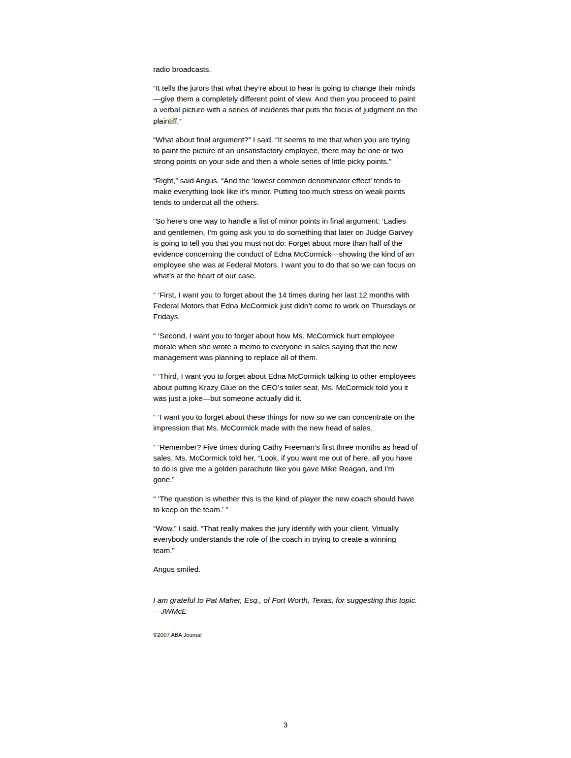radio broadcasts.
“It tells the jurors that what they’re about to hear is going to change their minds—give them a completely different point of view. And then you proceed to paint a verbal picture with a series of incidents that puts the focus of judgment on the plaintiff.”
“What about final argument?” I said. “It seems to me that when you are trying to paint the picture of an unsatisfactory employee, there may be one or two strong points on your side and then a whole series of little picky points.”
“Right,” said Angus. “And the ‘lowest common denominator effect’ tends to make everything look like it’s minor. Putting too much stress on weak points tends to undercut all the others.
“So here’s one way to handle a list of minor points in final argument: ‘Ladies and gentlemen, I’m going ask you to do something that later on Judge Garvey is going to tell you that you must not do: Forget about more than half of the evidence concerning the conduct of Edna McCormick—showing the kind of an employee she was at Federal Motors. I want you to do that so we can focus on what’s at the heart of our case.
“ ‘First, I want you to forget about the 14 times during her last 12 months with Federal Motors that Edna McCormick just didn’t come to work on Thursdays or Fridays.
“ ‘Second, I want you to forget about how Ms. McCormick hurt employee morale when she wrote a memo to everyone in sales saying that the new management was planning to replace all of them.
“ ‘Third, I want you to forget about Edna McCormick talking to other employees about putting Krazy Glue on the CEO’s toilet seat. Ms. McCormick told you it was just a joke—but someone actually did it.
“ ‘I want you to forget about these things for now so we can concentrate on the impression that Ms. McCormick made with the new head of sales.
“ ‘Remember? Five times during Cathy Freeman’s first three months as head of sales, Ms. McCormick told her, “Look, if you want me out of here, all you have to do is give me a golden parachute like you gave Mike Reagan, and I’m gone.”
“ ‘The question is whether this is the kind of player the new coach should have to keep on the team.’ ”
“Wow,” I said. “That really makes the jury identify with your client. Virtually everybody understands the role of the coach in trying to create a winning team.”
Angus smiled.
I am grateful to Pat Maher, Esq., of Fort Worth, Texas, for suggesting this topic. —JWMcE
©2007 ABA Journal
3